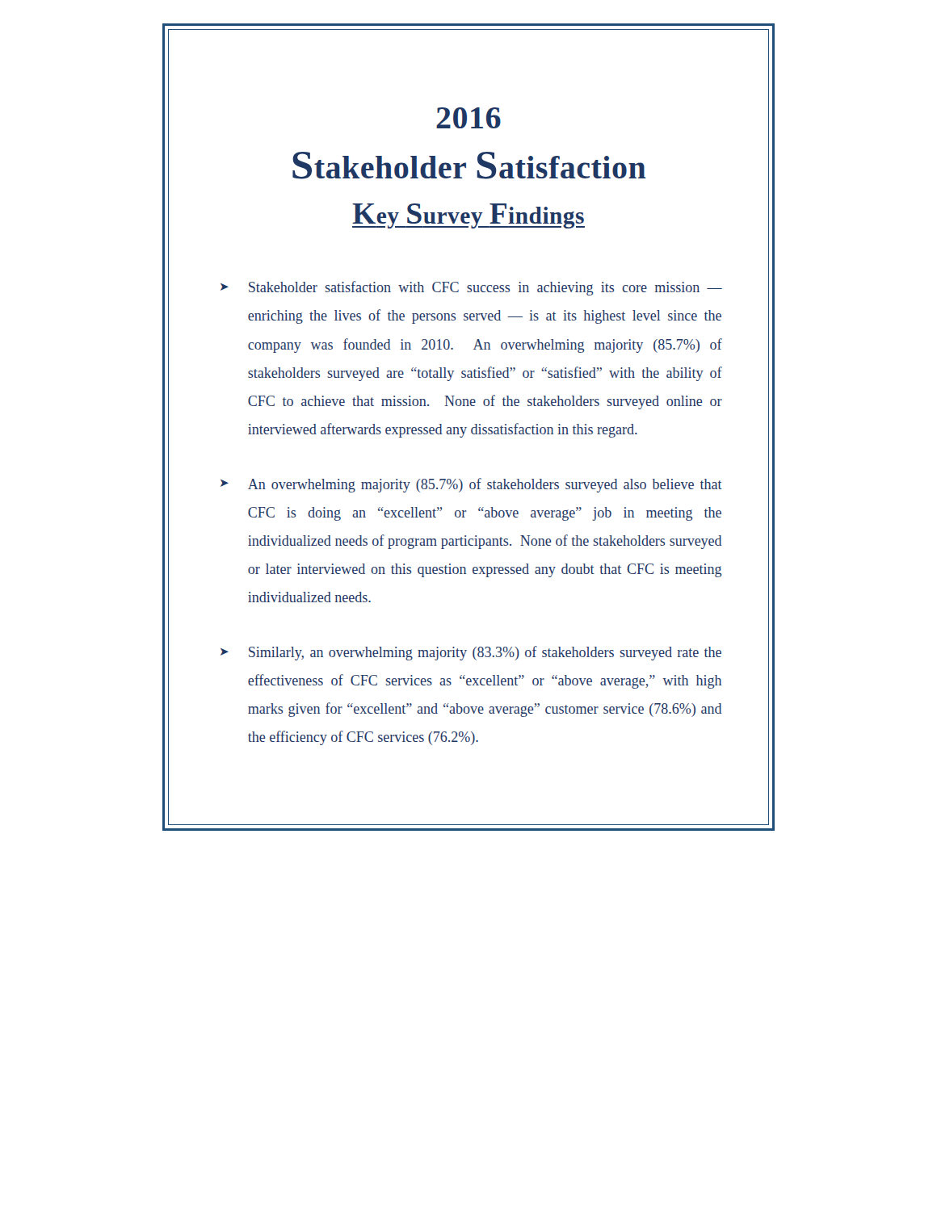2016 Stakeholder Satisfaction Key Survey Findings
Stakeholder satisfaction with CFC success in achieving its core mission — enriching the lives of the persons served — is at its highest level since the company was founded in 2010. An overwhelming majority (85.7%) of stakeholders surveyed are “totally satisfied” or “satisfied” with the ability of CFC to achieve that mission. None of the stakeholders surveyed online or interviewed afterwards expressed any dissatisfaction in this regard.
An overwhelming majority (85.7%) of stakeholders surveyed also believe that CFC is doing an “excellent” or “above average” job in meeting the individualized needs of program participants. None of the stakeholders surveyed or later interviewed on this question expressed any doubt that CFC is meeting individualized needs.
Similarly, an overwhelming majority (83.3%) of stakeholders surveyed rate the effectiveness of CFC services as “excellent” or “above average,” with high marks given for “excellent” and “above average” customer service (78.6%) and the efficiency of CFC services (76.2%).